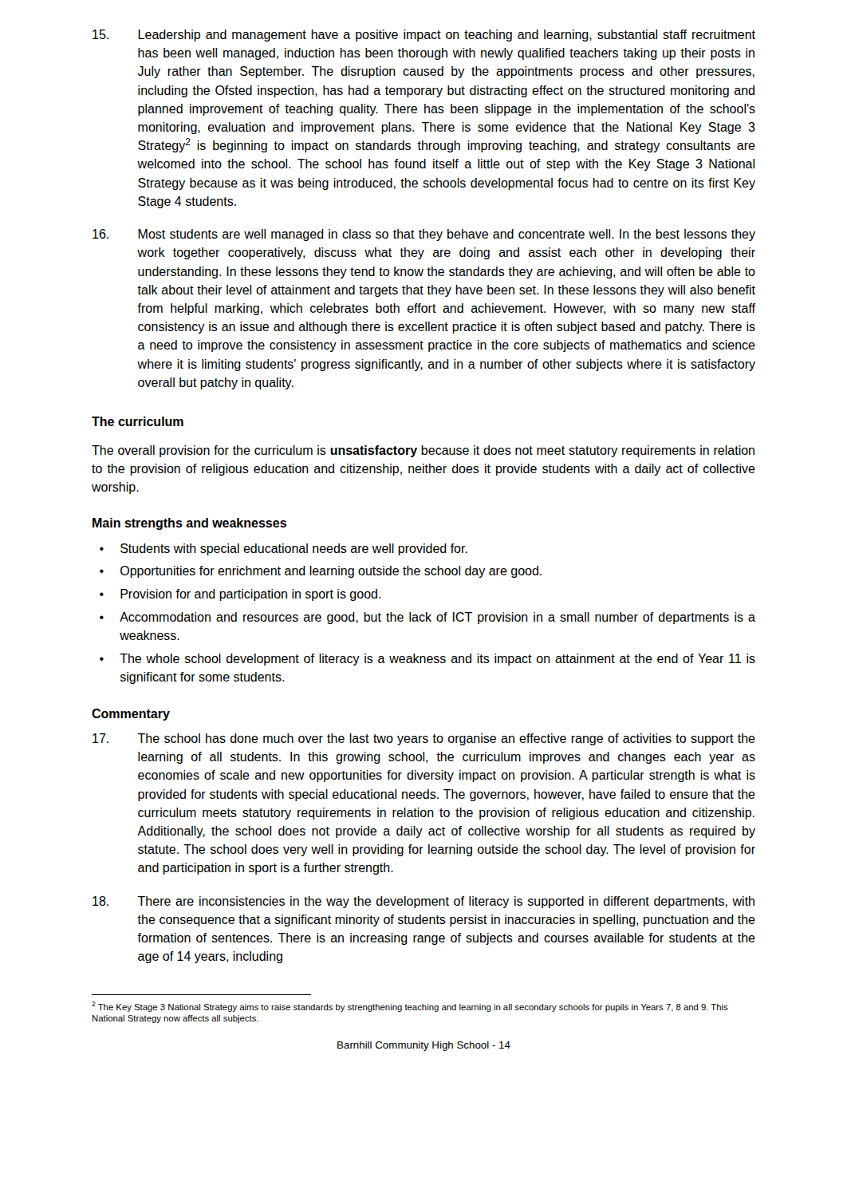15. Leadership and management have a positive impact on teaching and learning, substantial staff recruitment has been well managed, induction has been thorough with newly qualified teachers taking up their posts in July rather than September. The disruption caused by the appointments process and other pressures, including the Ofsted inspection, has had a temporary but distracting effect on the structured monitoring and planned improvement of teaching quality. There has been slippage in the implementation of the school's monitoring, evaluation and improvement plans. There is some evidence that the National Key Stage 3 Strategy2 is beginning to impact on standards through improving teaching, and strategy consultants are welcomed into the school. The school has found itself a little out of step with the Key Stage 3 National Strategy because as it was being introduced, the schools developmental focus had to centre on its first Key Stage 4 students.
16. Most students are well managed in class so that they behave and concentrate well. In the best lessons they work together cooperatively, discuss what they are doing and assist each other in developing their understanding. In these lessons they tend to know the standards they are achieving, and will often be able to talk about their level of attainment and targets that they have been set. In these lessons they will also benefit from helpful marking, which celebrates both effort and achievement. However, with so many new staff consistency is an issue and although there is excellent practice it is often subject based and patchy. There is a need to improve the consistency in assessment practice in the core subjects of mathematics and science where it is limiting students' progress significantly, and in a number of other subjects where it is satisfactory overall but patchy in quality.
The curriculum
The overall provision for the curriculum is unsatisfactory because it does not meet statutory requirements in relation to the provision of religious education and citizenship, neither does it provide students with a daily act of collective worship.
Main strengths and weaknesses
Students with special educational needs are well provided for.
Opportunities for enrichment and learning outside the school day are good.
Provision for and participation in sport is good.
Accommodation and resources are good, but the lack of ICT provision in a small number of departments is a weakness.
The whole school development of literacy is a weakness and its impact on attainment at the end of Year 11 is significant for some students.
Commentary
17. The school has done much over the last two years to organise an effective range of activities to support the learning of all students. In this growing school, the curriculum improves and changes each year as economies of scale and new opportunities for diversity impact on provision. A particular strength is what is provided for students with special educational needs. The governors, however, have failed to ensure that the curriculum meets statutory requirements in relation to the provision of religious education and citizenship. Additionally, the school does not provide a daily act of collective worship for all students as required by statute. The school does very well in providing for learning outside the school day. The level of provision for and participation in sport is a further strength.
18. There are inconsistencies in the way the development of literacy is supported in different departments, with the consequence that a significant minority of students persist in inaccuracies in spelling, punctuation and the formation of sentences. There is an increasing range of subjects and courses available for students at the age of 14 years, including
2 The Key Stage 3 National Strategy aims to raise standards by strengthening teaching and learning in all secondary schools for pupils in Years 7, 8 and 9. This National Strategy now affects all subjects.
Barnhill Community High School - 14